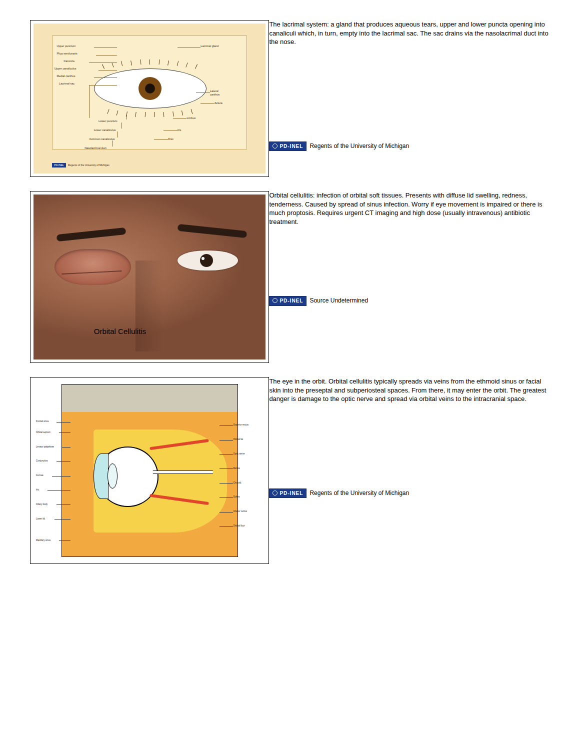| Upper punctum Plica semilunaris Caruncle Upper canaliculus Medial canthus Lacrimal sac Lacrimal gland Lateral canthus Sclera Limbus Iris Disc Lower punctum Lower canaliculus Common canaliculus Nasolacrimal duct PD-INEL Regents of the University of Michigan | The lacrimal system: a gland that produces aqueous tears, upper and lower puncta opening into canaliculi which, in turn, empty into the lacrimal sac. The sac drains via the nasolacrimal duct into the nose. PD-INEL Regents of the University of Michigan |
| Orbital Cellulitis | Orbital cellulitis: infection of orbital soft tissues. Presents with diffuse lid swelling, redness, tenderness. Caused by spread of sinus infection. Worry if eye movement is impaired or there is much proptosis. Requires urgent CT imaging and high dose (usually intravenous) antibiotic treatment. PD-INEL Source Undetermined |
| Frontal sinus Orbital septum Levator palpebrae Conjunctiva Cornea Iris Ciliary body Lower lid Maxillary sinus Superior rectus Orbital fat Optic nerve Retina Choroid Sclera Inferior rectus Orbital floor | The eye in the orbit. Orbital cellulitis typically spreads via veins from the ethmoid sinus or facial skin into the preseptal and subperiosteal spaces. From there, it may enter the orbit. The greatest danger is damage to the optic nerve and spread via orbital veins to the intracranial space. PD-INEL Regents of the University of Michigan |